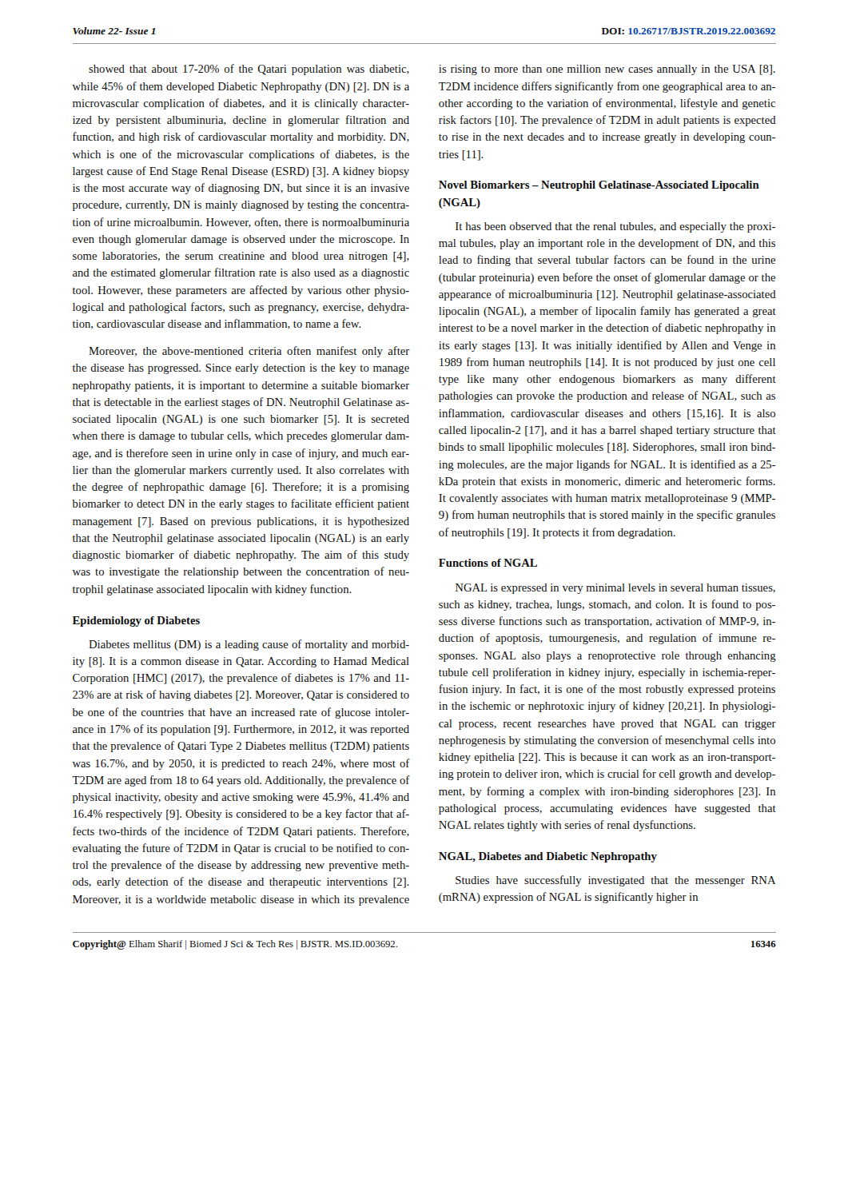Volume 22- Issue 1
DOI: 10.26717/BJSTR.2019.22.003692
showed that about 17-20% of the Qatari population was diabetic, while 45% of them developed Diabetic Nephropathy (DN) [2]. DN is a microvascular complication of diabetes, and it is clinically characterized by persistent albuminuria, decline in glomerular filtration and function, and high risk of cardiovascular mortality and morbidity. DN, which is one of the microvascular complications of diabetes, is the largest cause of End Stage Renal Disease (ESRD) [3]. A kidney biopsy is the most accurate way of diagnosing DN, but since it is an invasive procedure, currently, DN is mainly diagnosed by testing the concentration of urine microalbumin. However, often, there is normoalbuminuria even though glomerular damage is observed under the microscope. In some laboratories, the serum creatinine and blood urea nitrogen [4], and the estimated glomerular filtration rate is also used as a diagnostic tool. However, these parameters are affected by various other physiological and pathological factors, such as pregnancy, exercise, dehydration, cardiovascular disease and inflammation, to name a few.
Moreover, the above-mentioned criteria often manifest only after the disease has progressed. Since early detection is the key to manage nephropathy patients, it is important to determine a suitable biomarker that is detectable in the earliest stages of DN. Neutrophil Gelatinase associated lipocalin (NGAL) is one such biomarker [5]. It is secreted when there is damage to tubular cells, which precedes glomerular damage, and is therefore seen in urine only in case of injury, and much earlier than the glomerular markers currently used. It also correlates with the degree of nephropathic damage [6]. Therefore; it is a promising biomarker to detect DN in the early stages to facilitate efficient patient management [7]. Based on previous publications, it is hypothesized that the Neutrophil gelatinase associated lipocalin (NGAL) is an early diagnostic biomarker of diabetic nephropathy. The aim of this study was to investigate the relationship between the concentration of neutrophil gelatinase associated lipocalin with kidney function.
Epidemiology of Diabetes
Diabetes mellitus (DM) is a leading cause of mortality and morbidity [8]. It is a common disease in Qatar. According to Hamad Medical Corporation [HMC] (2017), the prevalence of diabetes is 17% and 11- 23% are at risk of having diabetes [2]. Moreover, Qatar is considered to be one of the countries that have an increased rate of glucose intolerance in 17% of its population [9]. Furthermore, in 2012, it was reported that the prevalence of Qatari Type 2 Diabetes mellitus (T2DM) patients was 16.7%, and by 2050, it is predicted to reach 24%, where most of T2DM are aged from 18 to 64 years old. Additionally, the prevalence of physical inactivity, obesity and active smoking were 45.9%, 41.4% and 16.4% respectively [9]. Obesity is considered to be a key factor that affects two-thirds of the incidence of T2DM Qatari patients. Therefore, evaluating the future of T2DM in Qatar is crucial to be notified to control the prevalence of the disease by addressing new preventive methods, early detection of the disease and therapeutic interventions [2]. Moreover, it is a worldwide metabolic disease in which its prevalence is rising to more than one million new cases annually in the USA [8]. T2DM incidence differs significantly from one geographical area to another according to the variation of environmental, lifestyle and genetic risk factors [10]. The prevalence of T2DM in adult patients is expected to rise in the next decades and to increase greatly in developing countries [11].
Novel Biomarkers – Neutrophil Gelatinase-Associated Lipocalin (NGAL)
It has been observed that the renal tubules, and especially the proximal tubules, play an important role in the development of DN, and this lead to finding that several tubular factors can be found in the urine (tubular proteinuria) even before the onset of glomerular damage or the appearance of microalbuminuria [12]. Neutrophil gelatinase-associated lipocalin (NGAL), a member of lipocalin family has generated a great interest to be a novel marker in the detection of diabetic nephropathy in its early stages [13]. It was initially identified by Allen and Venge in 1989 from human neutrophils [14]. It is not produced by just one cell type like many other endogenous biomarkers as many different pathologies can provoke the production and release of NGAL, such as inflammation, cardiovascular diseases and others [15,16]. It is also called lipocalin-2 [17], and it has a barrel shaped tertiary structure that binds to small lipophilic molecules [18]. Siderophores, small iron binding molecules, are the major ligands for NGAL. It is identified as a 25-kDa protein that exists in monomeric, dimeric and heteromeric forms. It covalently associates with human matrix metalloproteinase 9 (MMP-9) from human neutrophils that is stored mainly in the specific granules of neutrophils [19]. It protects it from degradation.
Functions of NGAL
NGAL is expressed in very minimal levels in several human tissues, such as kidney, trachea, lungs, stomach, and colon. It is found to possess diverse functions such as transportation, activation of MMP-9, induction of apoptosis, tumourgenesis, and regulation of immune responses. NGAL also plays a renoprotective role through enhancing tubule cell proliferation in kidney injury, especially in ischemia-reperfusion injury. In fact, it is one of the most robustly expressed proteins in the ischemic or nephrotoxic injury of kidney [20,21]. In physiological process, recent researches have proved that NGAL can trigger nephrogenesis by stimulating the conversion of mesenchymal cells into kidney epithelia [22]. This is because it can work as an iron-transporting protein to deliver iron, which is crucial for cell growth and development, by forming a complex with iron-binding siderophores [23]. In pathological process, accumulating evidences have suggested that NGAL relates tightly with series of renal dysfunctions.
NGAL, Diabetes and Diabetic Nephropathy
Studies have successfully investigated that the messenger RNA (mRNA) expression of NGAL is significantly higher in
Copyright@ Elham Sharif | Biomed J Sci & Tech Res | BJSTR. MS.ID.003692.
16346